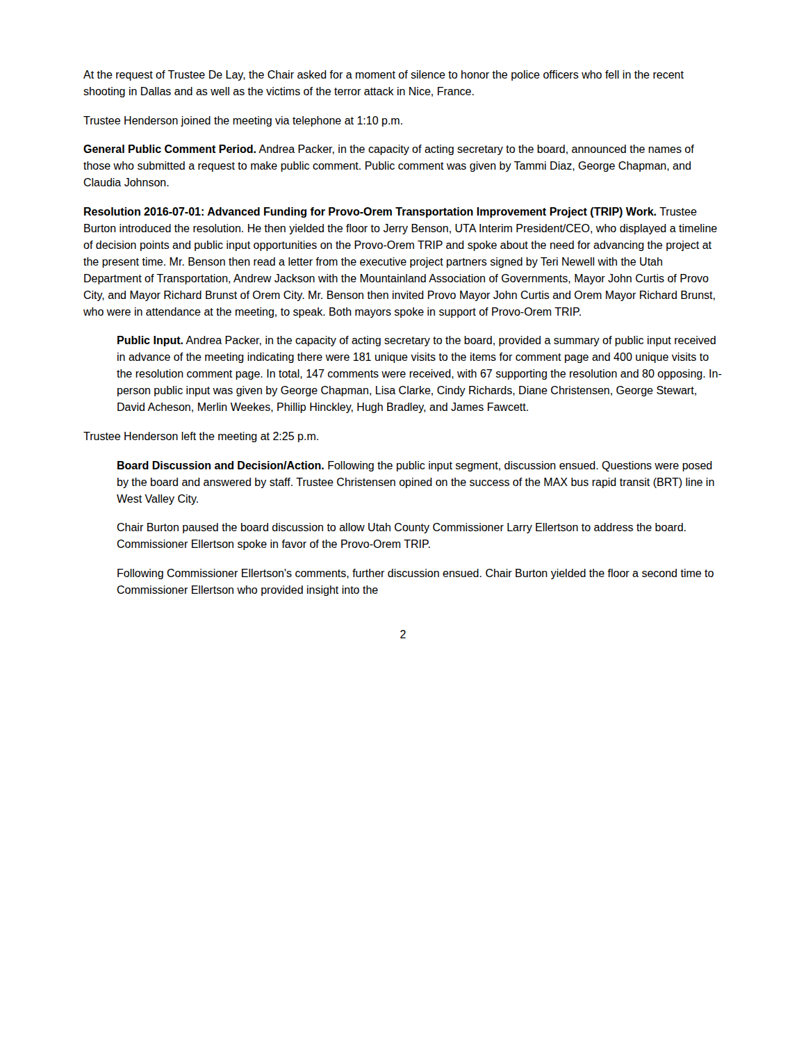At the request of Trustee De Lay, the Chair asked for a moment of silence to honor the police officers who fell in the recent shooting in Dallas and as well as the victims of the terror attack in Nice, France.
Trustee Henderson joined the meeting via telephone at 1:10 p.m.
General Public Comment Period. Andrea Packer, in the capacity of acting secretary to the board, announced the names of those who submitted a request to make public comment. Public comment was given by Tammi Diaz, George Chapman, and Claudia Johnson.
Resolution 2016-07-01: Advanced Funding for Provo-Orem Transportation Improvement Project (TRIP) Work. Trustee Burton introduced the resolution. He then yielded the floor to Jerry Benson, UTA Interim President/CEO, who displayed a timeline of decision points and public input opportunities on the Provo-Orem TRIP and spoke about the need for advancing the project at the present time. Mr. Benson then read a letter from the executive project partners signed by Teri Newell with the Utah Department of Transportation, Andrew Jackson with the Mountainland Association of Governments, Mayor John Curtis of Provo City, and Mayor Richard Brunst of Orem City. Mr. Benson then invited Provo Mayor John Curtis and Orem Mayor Richard Brunst, who were in attendance at the meeting, to speak. Both mayors spoke in support of Provo-Orem TRIP.
Public Input. Andrea Packer, in the capacity of acting secretary to the board, provided a summary of public input received in advance of the meeting indicating there were 181 unique visits to the items for comment page and 400 unique visits to the resolution comment page. In total, 147 comments were received, with 67 supporting the resolution and 80 opposing. In-person public input was given by George Chapman, Lisa Clarke, Cindy Richards, Diane Christensen, George Stewart, David Acheson, Merlin Weekes, Phillip Hinckley, Hugh Bradley, and James Fawcett.
Trustee Henderson left the meeting at 2:25 p.m.
Board Discussion and Decision/Action. Following the public input segment, discussion ensued. Questions were posed by the board and answered by staff. Trustee Christensen opined on the success of the MAX bus rapid transit (BRT) line in West Valley City.
Chair Burton paused the board discussion to allow Utah County Commissioner Larry Ellertson to address the board. Commissioner Ellertson spoke in favor of the Provo-Orem TRIP.
Following Commissioner Ellertson's comments, further discussion ensued. Chair Burton yielded the floor a second time to Commissioner Ellertson who provided insight into the
2